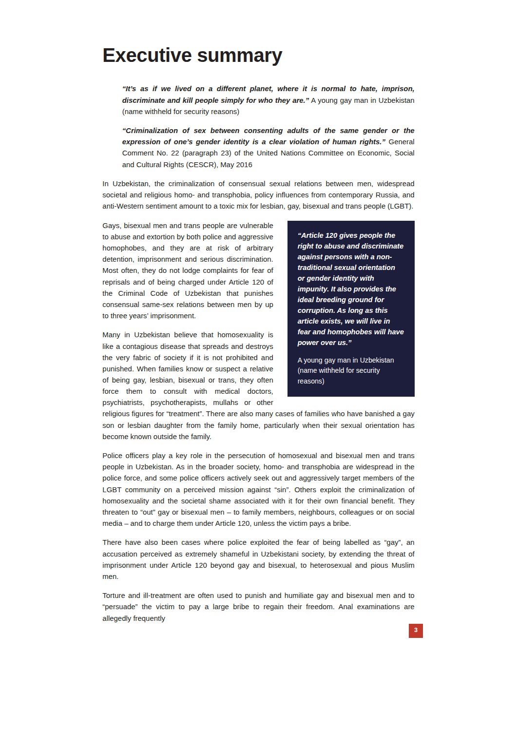Executive summary
“It’s as if we lived on a different planet, where it is normal to hate, imprison, discriminate and kill people simply for who they are.” A young gay man in Uzbekistan (name withheld for security reasons)
“Criminalization of sex between consenting adults of the same gender or the expression of one’s gender identity is a clear violation of human rights.” General Comment No. 22 (paragraph 23) of the United Nations Committee on Economic, Social and Cultural Rights (CESCR), May 2016
In Uzbekistan, the criminalization of consensual sexual relations between men, widespread societal and religious homo- and transphobia, policy influences from contemporary Russia, and anti-Western sentiment amount to a toxic mix for lesbian, gay, bisexual and trans people (LGBT).
“Article 120 gives people the right to abuse and discriminate against persons with a non-traditional sexual orientation or gender identity with impunity. It also provides the ideal breeding ground for corruption. As long as this article exists, we will live in fear and homophobes will have power over us.”
A young gay man in Uzbekistan (name withheld for security reasons)
Gays, bisexual men and trans people are vulnerable to abuse and extortion by both police and aggressive homophobes, and they are at risk of arbitrary detention, imprisonment and serious discrimination. Most often, they do not lodge complaints for fear of reprisals and of being charged under Article 120 of the Criminal Code of Uzbekistan that punishes consensual same-sex relations between men by up to three years’ imprisonment.
Many in Uzbekistan believe that homosexuality is like a contagious disease that spreads and destroys the very fabric of society if it is not prohibited and punished. When families know or suspect a relative of being gay, lesbian, bisexual or trans, they often force them to consult with medical doctors, psychiatrists, psychotherapists, mullahs or other religious figures for “treatment”. There are also many cases of families who have banished a gay son or lesbian daughter from the family home, particularly when their sexual orientation has become known outside the family.
Police officers play a key role in the persecution of homosexual and bisexual men and trans people in Uzbekistan. As in the broader society, homo- and transphobia are widespread in the police force, and some police officers actively seek out and aggressively target members of the LGBT community on a perceived mission against “sin”. Others exploit the criminalization of homosexuality and the societal shame associated with it for their own financial benefit. They threaten to “out” gay or bisexual men – to family members, neighbours, colleagues or on social media – and to charge them under Article 120, unless the victim pays a bribe.
There have also been cases where police exploited the fear of being labelled as “gay”, an accusation perceived as extremely shameful in Uzbekistani society, by extending the threat of imprisonment under Article 120 beyond gay and bisexual, to heterosexual and pious Muslim men.
Torture and ill-treatment are often used to punish and humiliate gay and bisexual men and to “persuade” the victim to pay a large bribe to regain their freedom. Anal examinations are allegedly frequently
3